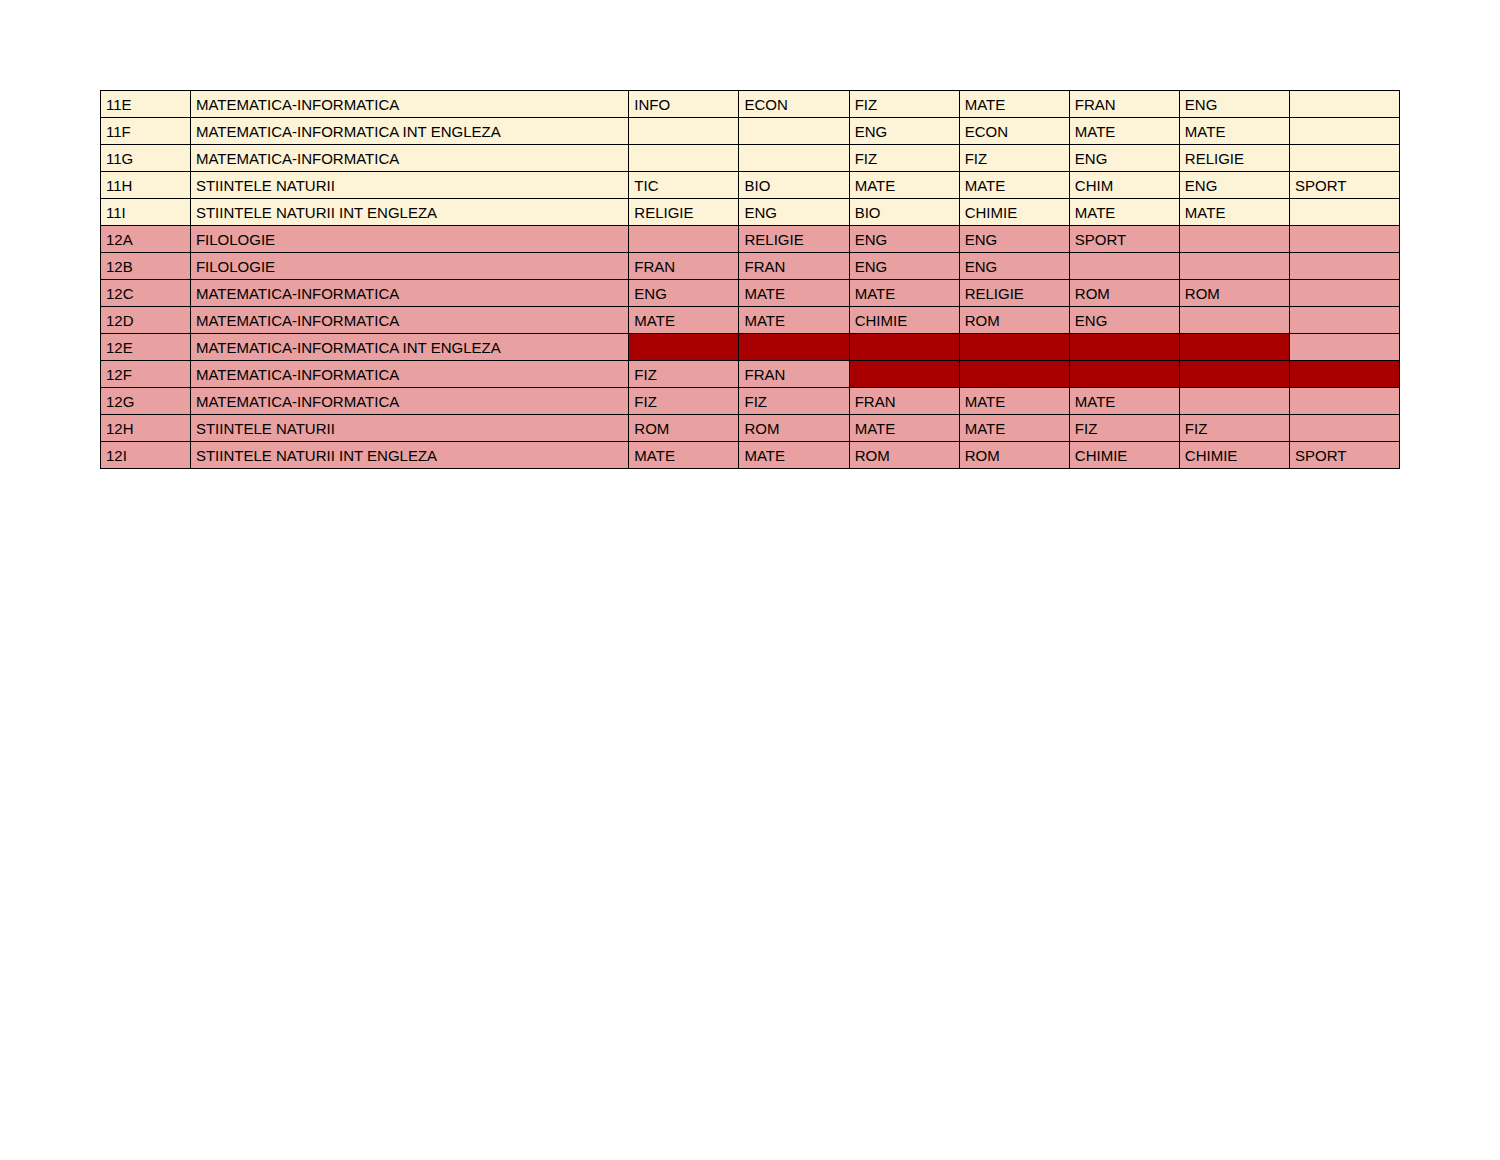| 11E | MATEMATICA-INFORMATICA | INFO | ECON | FIZ | MATE | FRAN | ENG | |
| 11F | MATEMATICA-INFORMATICA INT ENGLEZA | | | ENG | ECON | MATE | MATE | |
| 11G | MATEMATICA-INFORMATICA | | | FIZ | FIZ | ENG | RELIGIE | |
| 11H | STIINTELE NATURII | TIC | BIO | MATE | MATE | CHIM | ENG | SPORT |
| 11I | STIINTELE NATURII INT ENGLEZA | RELIGIE | ENG | BIO | CHIMIE | MATE | MATE | |
| 12A | FILOLOGIE | | RELIGIE | ENG | ENG | SPORT | | |
| 12B | FILOLOGIE | FRAN | FRAN | ENG | ENG | | | |
| 12C | MATEMATICA-INFORMATICA | ENG | MATE | MATE | RELIGIE | ROM | ROM | |
| 12D | MATEMATICA-INFORMATICA | MATE | MATE | CHIMIE | ROM | ENG | | |
| 12E | MATEMATICA-INFORMATICA INT ENGLEZA | INFO | INFO | ENG | ENG | BIO | | |
| 12F | MATEMATICA-INFORMATICA | FIZ | FRAN | INFO | INFO | ROM | ROM | SPORT |
| 12G | MATEMATICA-INFORMATICA | FIZ | FIZ | FRAN | MATE | MATE | | |
| 12H | STIINTELE NATURII | ROM | ROM | MATE | MATE | FIZ | FIZ | |
| 12I | STIINTELE NATURII INT ENGLEZA | MATE | MATE | ROM | ROM | CHIMIE | CHIMIE | SPORT |